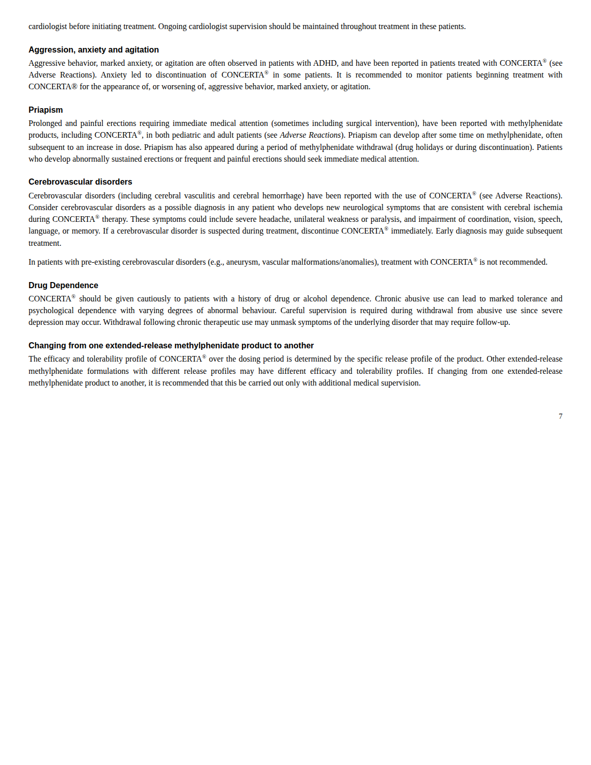cardiologist before initiating treatment. Ongoing cardiologist supervision should be maintained throughout treatment in these patients.
Aggression, anxiety and agitation
Aggressive behavior, marked anxiety, or agitation are often observed in patients with ADHD, and have been reported in patients treated with CONCERTA® (see Adverse Reactions). Anxiety led to discontinuation of CONCERTA® in some patients. It is recommended to monitor patients beginning treatment with CONCERTA® for the appearance of, or worsening of, aggressive behavior, marked anxiety, or agitation.
Priapism
Prolonged and painful erections requiring immediate medical attention (sometimes including surgical intervention), have been reported with methylphenidate products, including CONCERTA®, in both pediatric and adult patients (see Adverse Reactions). Priapism can develop after some time on methylphenidate, often subsequent to an increase in dose. Priapism has also appeared during a period of methylphenidate withdrawal (drug holidays or during discontinuation). Patients who develop abnormally sustained erections or frequent and painful erections should seek immediate medical attention.
Cerebrovascular disorders
Cerebrovascular disorders (including cerebral vasculitis and cerebral hemorrhage) have been reported with the use of CONCERTA® (see Adverse Reactions). Consider cerebrovascular disorders as a possible diagnosis in any patient who develops new neurological symptoms that are consistent with cerebral ischemia during CONCERTA® therapy. These symptoms could include severe headache, unilateral weakness or paralysis, and impairment of coordination, vision, speech, language, or memory. If a cerebrovascular disorder is suspected during treatment, discontinue CONCERTA® immediately. Early diagnosis may guide subsequent treatment.
In patients with pre-existing cerebrovascular disorders (e.g., aneurysm, vascular malformations/anomalies), treatment with CONCERTA® is not recommended.
Drug Dependence
CONCERTA® should be given cautiously to patients with a history of drug or alcohol dependence. Chronic abusive use can lead to marked tolerance and psychological dependence with varying degrees of abnormal behaviour. Careful supervision is required during withdrawal from abusive use since severe depression may occur. Withdrawal following chronic therapeutic use may unmask symptoms of the underlying disorder that may require follow-up.
Changing from one extended-release methylphenidate product to another
The efficacy and tolerability profile of CONCERTA® over the dosing period is determined by the specific release profile of the product. Other extended-release methylphenidate formulations with different release profiles may have different efficacy and tolerability profiles. If changing from one extended-release methylphenidate product to another, it is recommended that this be carried out only with additional medical supervision.
7